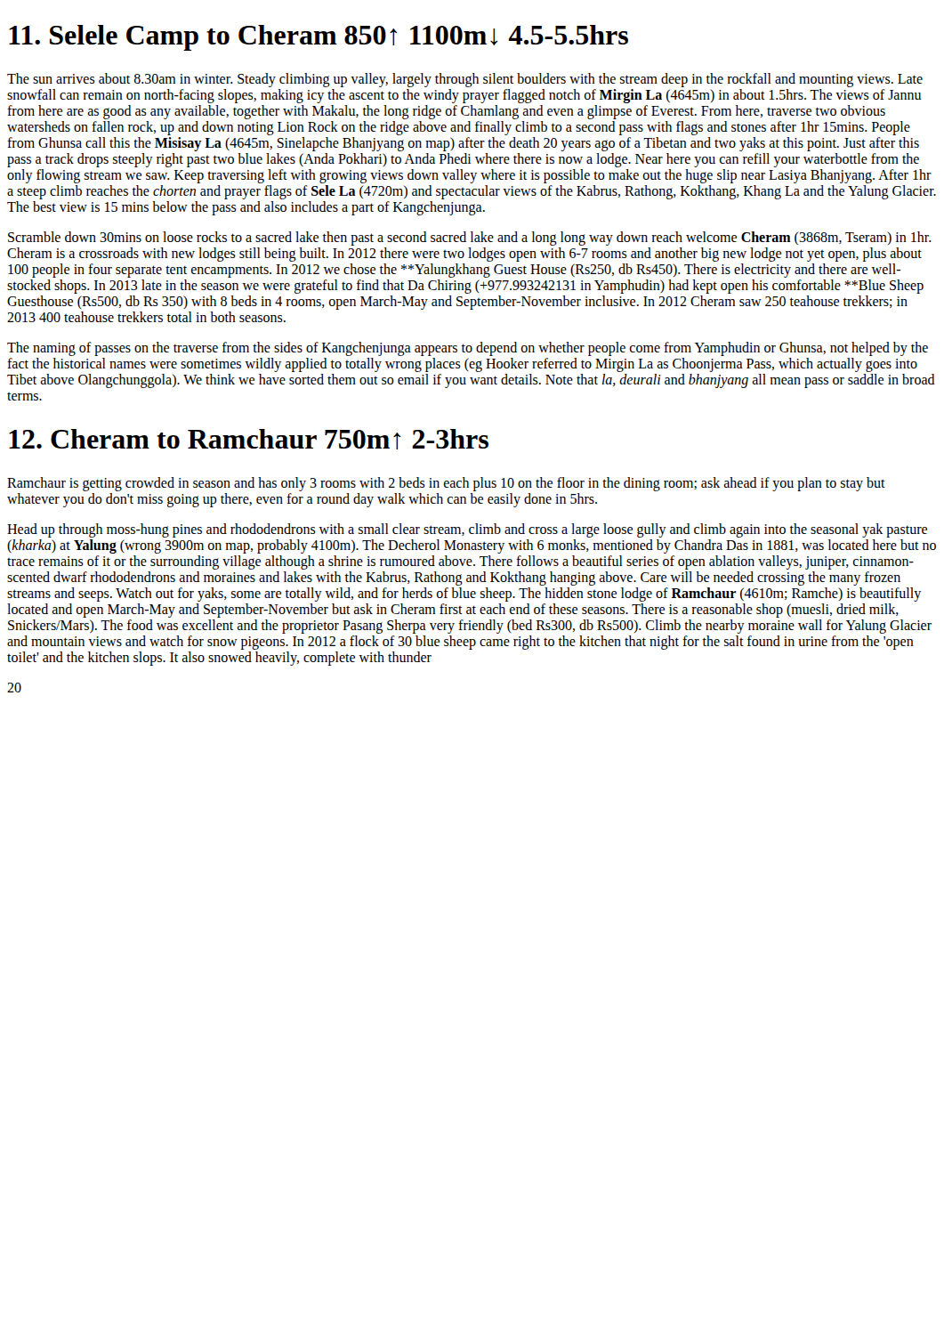11. Selele Camp to Cheram 850↑ 1100m↓ 4.5-5.5hrs
The sun arrives about 8.30am in winter. Steady climbing up valley, largely through silent boulders with the stream deep in the rockfall and mounting views. Late snowfall can remain on north-facing slopes, making icy the ascent to the windy prayer flagged notch of Mirgin La (4645m) in about 1.5hrs. The views of Jannu from here are as good as any available, together with Makalu, the long ridge of Chamlang and even a glimpse of Everest. From here, traverse two obvious watersheds on fallen rock, up and down noting Lion Rock on the ridge above and finally climb to a second pass with flags and stones after 1hr 15mins. People from Ghunsa call this the Misisay La (4645m, Sinelapche Bhanjyang on map) after the death 20 years ago of a Tibetan and two yaks at this point. Just after this pass a track drops steeply right past two blue lakes (Anda Pokhari) to Anda Phedi where there is now a lodge. Near here you can refill your waterbottle from the only flowing stream we saw. Keep traversing left with growing views down valley where it is possible to make out the huge slip near Lasiya Bhanjyang. After 1hr a steep climb reaches the chorten and prayer flags of Sele La (4720m) and spectacular views of the Kabrus, Rathong, Kokthang, Khang La and the Yalung Glacier. The best view is 15 mins below the pass and also includes a part of Kangchenjunga.
Scramble down 30mins on loose rocks to a sacred lake then past a second sacred lake and a long long way down reach welcome Cheram (3868m, Tseram) in 1hr. Cheram is a crossroads with new lodges still being built. In 2012 there were two lodges open with 6-7 rooms and another big new lodge not yet open, plus about 100 people in four separate tent encampments. In 2012 we chose the **Yalungkhang Guest House (Rs250, db Rs450). There is electricity and there are well-stocked shops. In 2013 late in the season we were grateful to find that Da Chiring (+977.993242131 in Yamphudin) had kept open his comfortable **Blue Sheep Guesthouse (Rs500, db Rs 350) with 8 beds in 4 rooms, open March-May and September-November inclusive. In 2012 Cheram saw 250 teahouse trekkers; in 2013 400 teahouse trekkers total in both seasons.
The naming of passes on the traverse from the sides of Kangchenjunga appears to depend on whether people come from Yamphudin or Ghunsa, not helped by the fact the historical names were sometimes wildly applied to totally wrong places (eg Hooker referred to Mirgin La as Choonjerma Pass, which actually goes into Tibet above Olangchunggola). We think we have sorted them out so email if you want details. Note that la, deurali and bhanjyang all mean pass or saddle in broad terms.
12. Cheram to Ramchaur 750m↑ 2-3hrs
Ramchaur is getting crowded in season and has only 3 rooms with 2 beds in each plus 10 on the floor in the dining room; ask ahead if you plan to stay but whatever you do don't miss going up there, even for a round day walk which can be easily done in 5hrs.
Head up through moss-hung pines and rhododendrons with a small clear stream, climb and cross a large loose gully and climb again into the seasonal yak pasture (kharka) at Yalung (wrong 3900m on map, probably 4100m). The Decherol Monastery with 6 monks, mentioned by Chandra Das in 1881, was located here but no trace remains of it or the surrounding village although a shrine is rumoured above. There follows a beautiful series of open ablation valleys, juniper, cinnamon-scented dwarf rhododendrons and moraines and lakes with the Kabrus, Rathong and Kokthang hanging above. Care will be needed crossing the many frozen streams and seeps. Watch out for yaks, some are totally wild, and for herds of blue sheep. The hidden stone lodge of Ramchaur (4610m; Ramche) is beautifully located and open March-May and September-November but ask in Cheram first at each end of these seasons. There is a reasonable shop (muesli, dried milk, Snickers/Mars). The food was excellent and the proprietor Pasang Sherpa very friendly (bed Rs300, db Rs500). Climb the nearby moraine wall for Yalung Glacier and mountain views and watch for snow pigeons. In 2012 a flock of 30 blue sheep came right to the kitchen that night for the salt found in urine from the 'open toilet' and the kitchen slops. It also snowed heavily, complete with thunder
20